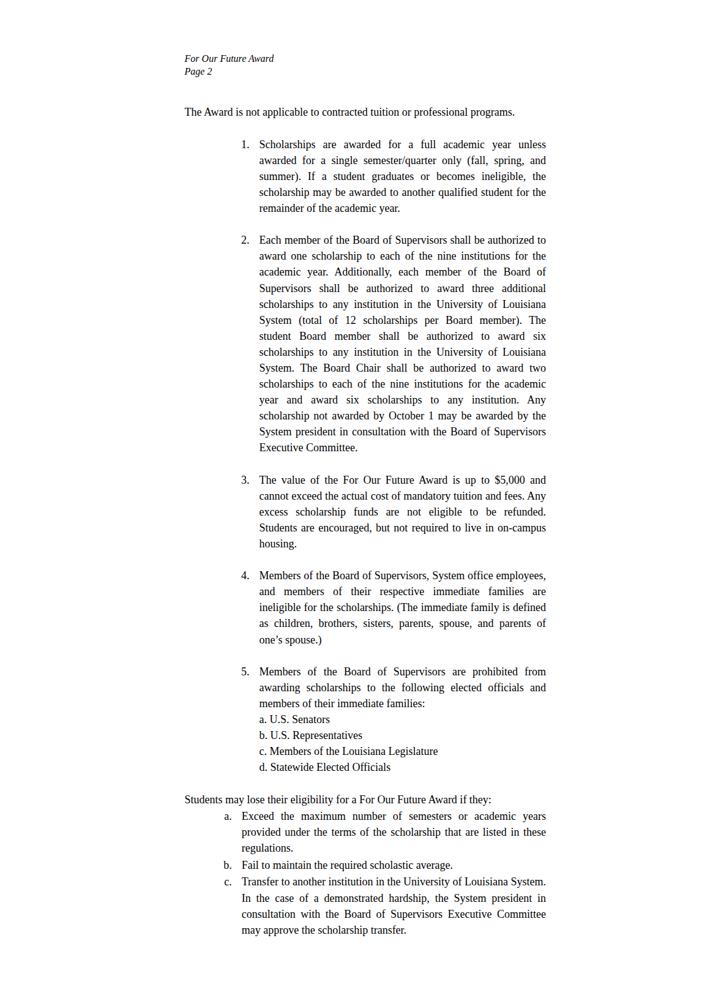For Our Future Award
Page 2
The Award is not applicable to contracted tuition or professional programs.
Scholarships are awarded for a full academic year unless awarded for a single semester/quarter only (fall, spring, and summer). If a student graduates or becomes ineligible, the scholarship may be awarded to another qualified student for the remainder of the academic year.
Each member of the Board of Supervisors shall be authorized to award one scholarship to each of the nine institutions for the academic year. Additionally, each member of the Board of Supervisors shall be authorized to award three additional scholarships to any institution in the University of Louisiana System (total of 12 scholarships per Board member). The student Board member shall be authorized to award six scholarships to any institution in the University of Louisiana System. The Board Chair shall be authorized to award two scholarships to each of the nine institutions for the academic year and award six scholarships to any institution. Any scholarship not awarded by October 1 may be awarded by the System president in consultation with the Board of Supervisors Executive Committee.
The value of the For Our Future Award is up to $5,000 and cannot exceed the actual cost of mandatory tuition and fees. Any excess scholarship funds are not eligible to be refunded. Students are encouraged, but not required to live in on-campus housing.
Members of the Board of Supervisors, System office employees, and members of their respective immediate families are ineligible for the scholarships. (The immediate family is defined as children, brothers, sisters, parents, spouse, and parents of one’s spouse.)
Members of the Board of Supervisors are prohibited from awarding scholarships to the following elected officials and members of their immediate families:
a. U.S. Senators
b. U.S. Representatives
c. Members of the Louisiana Legislature
d. Statewide Elected Officials
Students may lose their eligibility for a For Our Future Award if they:
Exceed the maximum number of semesters or academic years provided under the terms of the scholarship that are listed in these regulations.
Fail to maintain the required scholastic average.
Transfer to another institution in the University of Louisiana System. In the case of a demonstrated hardship, the System president in consultation with the Board of Supervisors Executive Committee may approve the scholarship transfer.